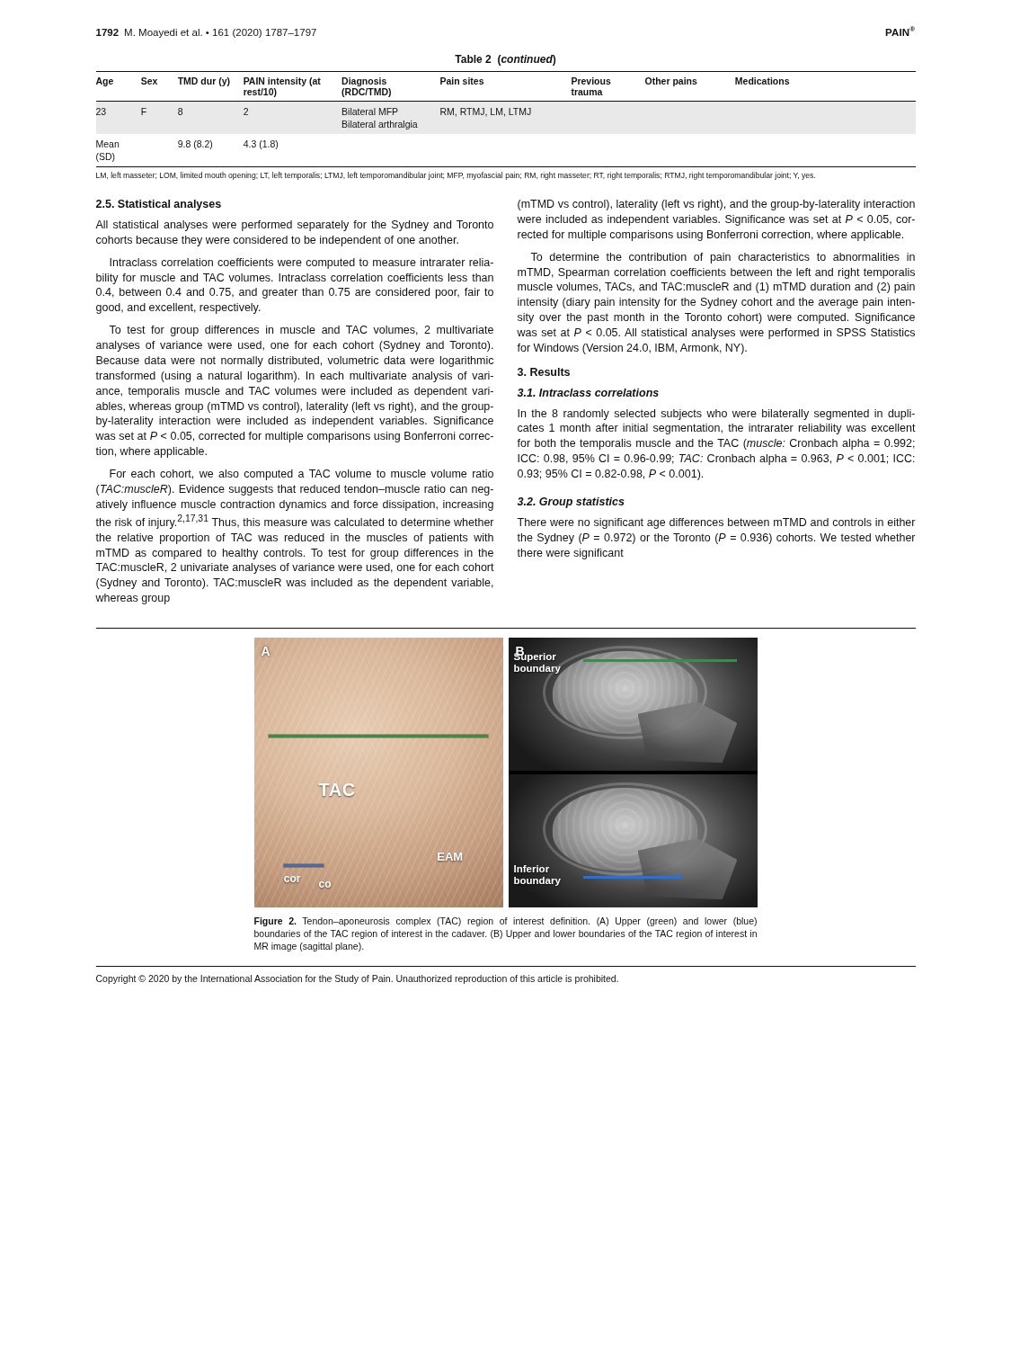1792 M. Moayedi et al. • 161 (2020) 1787–1797
PAIN®
Table 2 (continued)
| Age | Sex | TMD dur (y) | PAIN intensity (at rest/10) | Diagnosis (RDC/TMD) | Pain sites | Previous trauma | Other pains | Medications |
| --- | --- | --- | --- | --- | --- | --- | --- | --- |
| 23 | F | 8 | 2 | Bilateral MFP Bilateral arthralgia | RM, RTMJ, LM, LTMJ | | | |
| Mean (SD) | | 9.8 (8.2) | 4.3 (1.8) | | | | | |
LM, left masseter; LOM, limited mouth opening; LT, left temporalis; LTMJ, left temporomandibular joint; MFP, myofascial pain; RM, right masseter; RT, right temporalis; RTMJ, right temporomandibular joint; Y, yes.
2.5. Statistical analyses
All statistical analyses were performed separately for the Sydney and Toronto cohorts because they were considered to be independent of one another.
Intraclass correlation coefficients were computed to measure intrarater reliability for muscle and TAC volumes. Intraclass correlation coefficients less than 0.4, between 0.4 and 0.75, and greater than 0.75 are considered poor, fair to good, and excellent, respectively.
To test for group differences in muscle and TAC volumes, 2 multivariate analyses of variance were used, one for each cohort (Sydney and Toronto). Because data were not normally distributed, volumetric data were logarithmic transformed (using a natural logarithm). In each multivariate analysis of variance, temporalis muscle and TAC volumes were included as dependent variables, whereas group (mTMD vs control), laterality (left vs right), and the group-by-laterality interaction were included as independent variables. Significance was set at P < 0.05, corrected for multiple comparisons using Bonferroni correction, where applicable.
For each cohort, we also computed a TAC volume to muscle volume ratio (TAC:muscleR). Evidence suggests that reduced tendon–muscle ratio can negatively influence muscle contraction dynamics and force dissipation, increasing the risk of injury.2,17,31 Thus, this measure was calculated to determine whether the relative proportion of TAC was reduced in the muscles of patients with mTMD as compared to healthy controls. To test for group differences in the TAC:muscleR, 2 univariate analyses of variance were used, one for each cohort (Sydney and Toronto). TAC:muscleR was included as the dependent variable, whereas group
(mTMD vs control), laterality (left vs right), and the group-by-laterality interaction were included as independent variables. Significance was set at P < 0.05, corrected for multiple comparisons using Bonferroni correction, where applicable.
To determine the contribution of pain characteristics to abnormalities in mTMD, Spearman correlation coefficients between the left and right temporalis muscle volumes, TACs, and TAC:muscleR and (1) mTMD duration and (2) pain intensity (diary pain intensity for the Sydney cohort and the average pain intensity over the past month in the Toronto cohort) were computed. Significance was set at P < 0.05. All statistical analyses were performed in SPSS Statistics for Windows (Version 24.0, IBM, Armonk, NY).
3. Results
3.1. Intraclass correlations
In the 8 randomly selected subjects who were bilaterally segmented in duplicates 1 month after initial segmentation, the intrarater reliability was excellent for both the temporalis muscle and the TAC (muscle: Cronbach alpha = 0.992; ICC: 0.98, 95% CI = 0.96-0.99; TAC: Cronbach alpha = 0.963, P < 0.001; ICC: 0.93; 95% CI = 0.82-0.98, P < 0.001).
3.2. Group statistics
There were no significant age differences between mTMD and controls in either the Sydney (P = 0.972) or the Toronto (P = 0.936) cohorts. We tested whether there were significant
A
TAC
EAM
cor
co
B
Superior
boundary
Inferior
boundary
Figure 2. Tendon–aponeurosis complex (TAC) region of interest definition. (A) Upper (green) and lower (blue) boundaries of the TAC region of interest in the cadaver. (B) Upper and lower boundaries of the TAC region of interest in MR image (sagittal plane).
Copyright © 2020 by the International Association for the Study of Pain. Unauthorized reproduction of this article is prohibited.